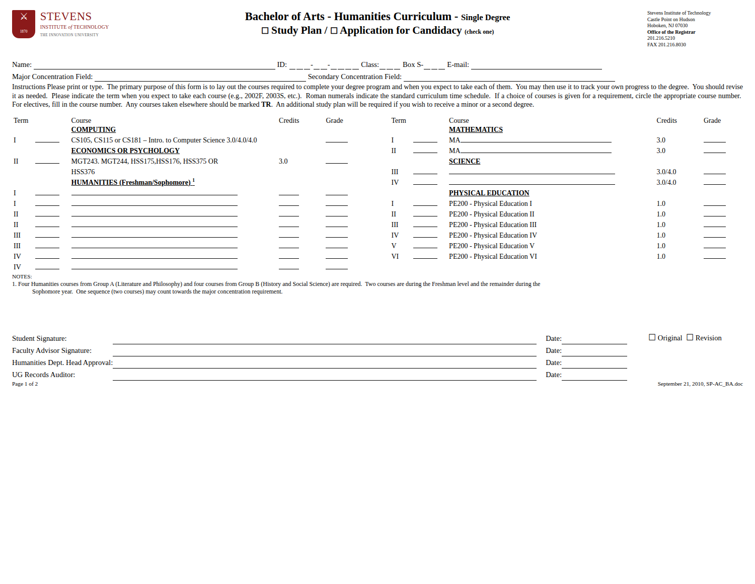⚔1870 STEVENS
INSTITUTE of TECHNOLOGY
THE INNOVATION UNIVERSITY
Bachelor of Arts - Humanities Curriculum - Single Degree
☐ Study Plan / ☐ Application for Candidacy (check one)
Stevens Institute of Technology
Castle Point on Hudson
Hoboken, NJ 07030
Office of the Registrar
201.216.5210
FAX 201.216.8030
Name: ID: - - Class: Box S- E-mail:
Major Concentration Field: Secondary Concentration Field:
Instructions Please print or type. The primary purpose of this form is to lay out the courses required to complete your degree program and when you expect to take each of them. You may then use it to track your own progress to the degree. You should revise it as needed. Please indicate the term when you expect to take each course (e.g., 2002F, 2003S, etc.). Roman numerals indicate the standard curriculum time schedule. If a choice of courses is given for a requirement, circle the appropriate course number. For electives, fill in the course number. Any courses taken elsewhere should be marked TR. An additional study plan will be required if you wish to receive a minor or a second degree.
| Term | | Course | Credits | Grade | | Term | | Course | Credits | Grade |
| --- | --- | --- | --- | --- | --- | --- | --- | --- | --- | --- |
| | | COMPUTING | | | | | | MATHEMATICS | | |
| I | | CS105, CS115 or CS181 – Intro. to Computer Science 3.0/4.0/4.0 | | | | I | | MA | 3.0 | |
| | | ECONOMICS OR PSYCHOLOGY | | | | II | | MA | 3.0 | |
| II | | MGT243. MGT244, HSS175,HSS176, HSS375 OR | 3.0 | | | | | SCIENCE | | |
| | | HSS376 | | | | III | | | 3.0/4.0 | |
| | | HUMANITIES (Freshman/Sophomore) 1 | | | | IV | | | 3.0/4.0 | |
| I | | | | | | | | PHYSICAL EDUCATION | | |
| I | | | | | | I | | PE200 - Physical Education I | 1.0 | |
| II | | | | | | II | | PE200 - Physical Education II | 1.0 | |
| II | | | | | | III | | PE200 - Physical Education III | 1.0 | |
| III | | | | | | IV | | PE200 - Physical Education IV | 1.0 | |
| III | | | | | | V | | PE200 - Physical Education V | 1.0 | |
| IV | | | | | | VI | | PE200 - Physical Education VI | 1.0 | |
| IV | | | | | | | | | | |
NOTES:
1. Four Humanities courses from Group A (Literature and Philosophy) and four courses from Group B (History and Social Science) are required. Two courses are during the Freshman level and the remainder during the Sophomore year. One sequence (two courses) may count towards the major concentration requirement.
| Student Signature: | | Date: | | ☐ Original ☐ Revision |
| Faculty Advisor Signature: | | Date: | | |
| Humanities Dept. Head Approval: | | Date: | | |
| UG Records Auditor: | | Date: | | |
Page 1 of 2 September 21, 2010, SP-AC_BA.doc